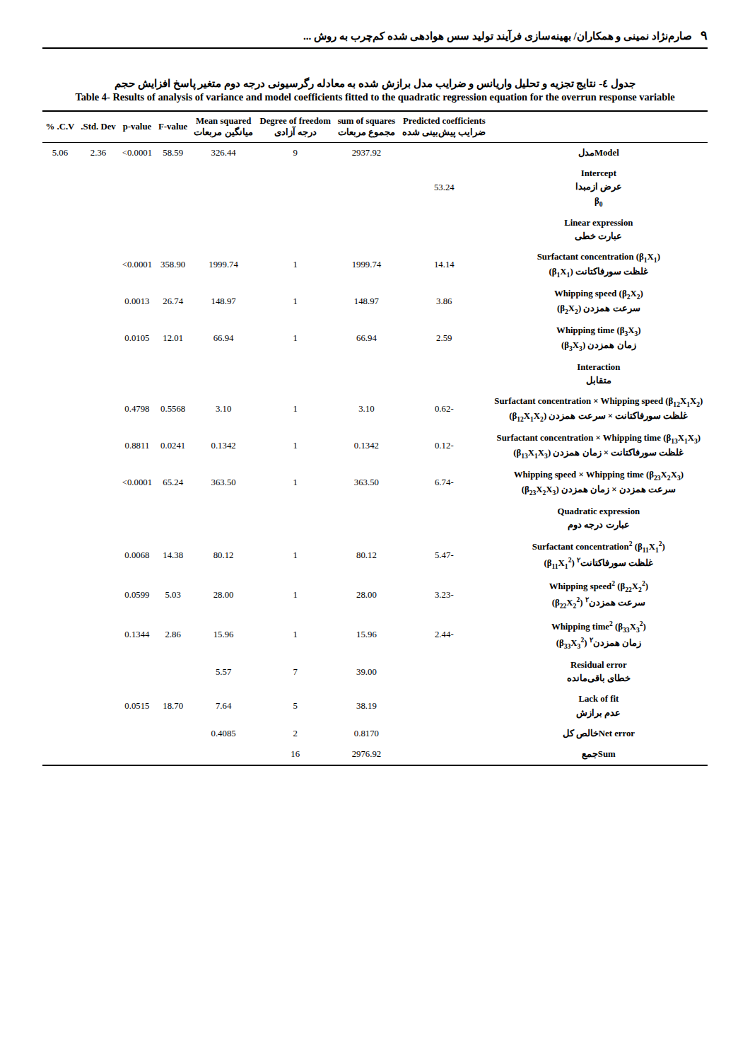۹ صارم‌نژاد نمینی و همکاران/ بهینه‌سازی فرآیند تولید سس هوادهی شده کم‌چرب به روش ...
جدول ٤- نتایج تجزیه و تحلیل واریانس و ضرایب مدل برازش شده به معادله رگرسیونی درجه دوم متغیر پاسخ افزایش حجم
Table 4- Results of analysis of variance and model coefficients fitted to the quadratic regression equation for the overrun response variable
| | Predicted coefficients ضرایب پیش‌بینی شده | sum of squares مجموع مربعات | Degree of freedom درجه آزادی | Mean squared میانگین مربعات | F-value | p-value | Std. Dev. | C.V. % |
| --- | --- | --- | --- | --- | --- | --- | --- | --- |
| Model مدل | | 2937.92 | 9 | 326.44 | 58.59 | 0.0001> | 2.36 | 5.06 |
| Intercept عرض ازمبدا β 0 | 53.24 | | | | | | | |
| Linear expression عبارت خطی | | | | | | | | |
| Surfactant concentration (β 1 X 1 ) غلظت سورفاکتانت (β 1 X 1 ) | 14.14 | 1999.74 | 1 | 1999.74 | 358.90 | 0.0001> | | |
| Whipping speed (β 2 X 2 ) سرعت همزدن (β 2 X 2 ) | 3.86 | 148.97 | 1 | 148.97 | 26.74 | 0.0013 | | |
| Whipping time (β 3 X 3 ) زمان همزدن (β 3 X 3 ) | 2.59 | 66.94 | 1 | 66.94 | 12.01 | 0.0105 | | |
| Interaction متقابل | | | | | | | | |
| Surfactant concentration × Whipping speed (β 12 X 1 X 2 ) غلظت سورفاکتانت × سرعت همزدن (β 12 X 1 X 2 ) | -0.62 | 3.10 | 1 | 3.10 | 0.5568 | 0.4798 | | |
| Surfactant concentration × Whipping time (β 13 X 1 X 3 ) غلظت سورفاکتانت × زمان همزدن (β 13 X 1 X 3 ) | -0.12 | 0.1342 | 1 | 0.1342 | 0.0241 | 0.8811 | | |
| Whipping speed × Whipping time (β 23 X 2 X 3 ) سرعت همزدن × زمان همزدن (β 23 X 2 X 3 ) | -6.74 | 363.50 | 1 | 363.50 | 65.24 | 0.0001> | | |
| Quadratic expression عبارت درجه دوم | | | | | | | | |
| Surfactant concentration 2 (β 11 X 1 2 ) غلظت سورفاکتانت ۲ (β 11 X 1 2 ) | -5.47 | 80.12 | 1 | 80.12 | 14.38 | 0.0068 | | |
| Whipping speed 2 (β 22 X 2 2 ) سرعت همزدن ۲ (β 22 X 2 2 ) | -3.23 | 28.00 | 1 | 28.00 | 5.03 | 0.0599 | | |
| Whipping time 2 (β 33 X 3 2 ) زمان همزدن ۲ (β 33 X 3 2 ) | -2.44 | 15.96 | 1 | 15.96 | 2.86 | 0.1344 | | |
| Residual error خطای باقی‌مانده | | 39.00 | 7 | 5.57 | | | | |
| Lack of fit عدم برازش | | 38.19 | 5 | 7.64 | 18.70 | 0.0515 | | |
| Net error خالص کل | | 0.8170 | 2 | 0.4085 | | | | |
| Sum جمع | | 2976.92 | 16 | | | | | |